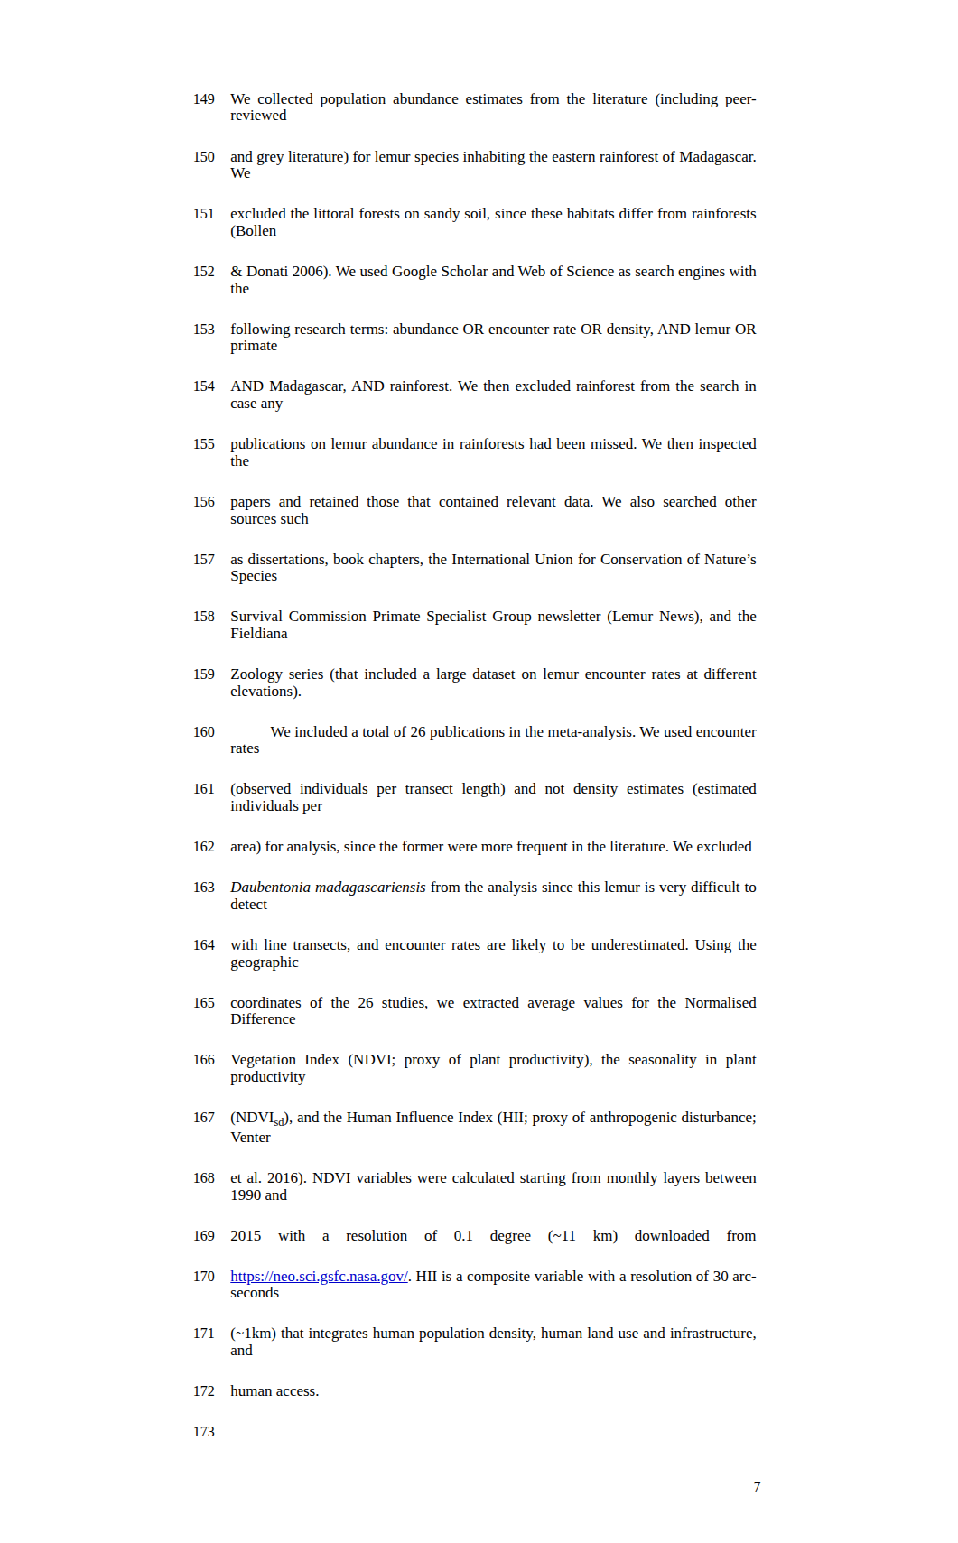149
We collected population abundance estimates from the literature (including peer-reviewed
150
and grey literature) for lemur species inhabiting the eastern rainforest of Madagascar. We
151
excluded the littoral forests on sandy soil, since these habitats differ from rainforests (Bollen
152
& Donati 2006). We used Google Scholar and Web of Science as search engines with the
153
following research terms: abundance OR encounter rate OR density, AND lemur OR primate
154
AND Madagascar, AND rainforest. We then excluded rainforest from the search in case any
155
publications on lemur abundance in rainforests had been missed. We then inspected the
156
papers and retained those that contained relevant data. We also searched other sources such
157
as dissertations, book chapters, the International Union for Conservation of Nature’s Species
158
Survival Commission Primate Specialist Group newsletter (Lemur News), and the Fieldiana
159
Zoology series (that included a large dataset on lemur encounter rates at different elevations).
160
We included a total of 26 publications in the meta-analysis. We used encounter rates
161
(observed individuals per transect length) and not density estimates (estimated individuals per
162
area) for analysis, since the former were more frequent in the literature. We excluded
163
Daubentonia madagascariensis from the analysis since this lemur is very difficult to detect
164
with line transects, and encounter rates are likely to be underestimated. Using the geographic
165
coordinates of the 26 studies, we extracted average values for the Normalised Difference
166
Vegetation Index (NDVI; proxy of plant productivity), the seasonality in plant productivity
167
(NDVIsd), and the Human Influence Index (HII; proxy of anthropogenic disturbance; Venter
168
et al. 2016). NDVI variables were calculated starting from monthly layers between 1990 and
169
2015 with aresolution of 0.1 degree(~11 km) downloaded from
170
https://neo.sci.gsfc.nasa.gov/. HII is a composite variable with a resolution of 30 arc-seconds
171
(~1km) that integrates human population density, human land use and infrastructure, and
172
human access.
173
7